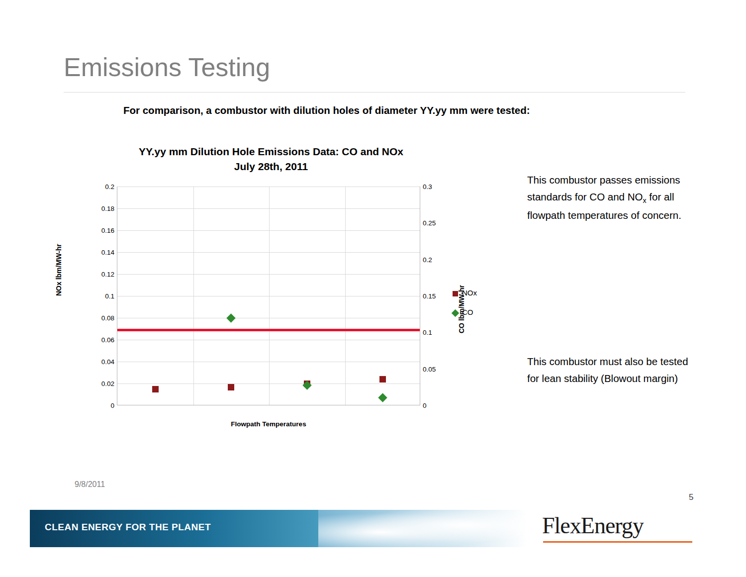Emissions Testing
For comparison, a combustor with dilution holes of diameter YY.yy mm were tested:
YY.yy mm Dilution Hole Emissions Data: CO and NOx
July 28th, 2011
NOx lbm/MW-hr
CO lbm/MW-hr
0.2 0.18 0.16 0.14 0.12 0.1 0.08 0.06 0.04 0.02 0
0.3 0.25 0.2 0.15 0.1 0.05 0
Flowpath Temperatures
NOx
CO
This combustor passes emissions standards for CO and NOx for all flowpath temperatures of concern.
This combustor must also be tested for lean stability (Blowout margin)
9/8/2011
5
CLEAN ENERGY FOR THE PLANET
Flex Energy